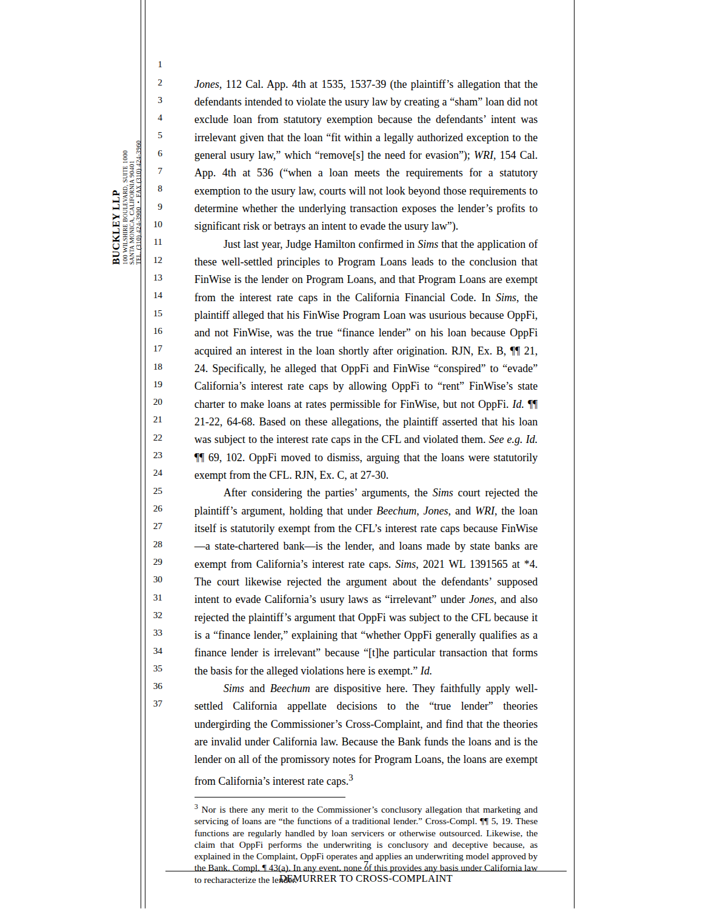1
2
3
4
5
6
7
8
9
10
11
12
13
14
15
16
17
18
19
20
21
22
23
24
25
26
27
28
29
30
31
32
33
34
35
36
37
BUCKLEY LLP
100 WILSHIRE BOULEVARD, SUITE 1000
SANTA MONICA, CALIFORNIA 90401
TEL. (310) 424-3900 • FAX (310) 424-3960
Jones, 112 Cal. App. 4th at 1535, 1537-39 (the plaintiff’s allegation that the defendants intended to violate the usury law by creating a “sham” loan did not exclude loan from statutory exemption because the defendants’ intent was irrelevant given that the loan “fit within a legally authorized exception to the general usury law,” which “remove[s] the need for evasion”); WRI, 154 Cal. App. 4th at 536 (“when a loan meets the requirements for a statutory exemption to the usury law, courts will not look beyond those requirements to determine whether the underlying transaction exposes the lender’s profits to significant risk or betrays an intent to evade the usury law”).
Just last year, Judge Hamilton confirmed in Sims that the application of these well-settled principles to Program Loans leads to the conclusion that FinWise is the lender on Program Loans, and that Program Loans are exempt from the interest rate caps in the California Financial Code. In Sims, the plaintiff alleged that his FinWise Program Loan was usurious because OppFi, and not FinWise, was the true “finance lender” on his loan because OppFi acquired an interest in the loan shortly after origination. RJN, Ex. B, ¶¶ 21, 24. Specifically, he alleged that OppFi and FinWise “conspired” to “evade” California’s interest rate caps by allowing OppFi to “rent” FinWise’s state charter to make loans at rates permissible for FinWise, but not OppFi. Id. ¶¶ 21-22, 64-68. Based on these allegations, the plaintiff asserted that his loan was subject to the interest rate caps in the CFL and violated them. See e.g. Id. ¶¶ 69, 102. OppFi moved to dismiss, arguing that the loans were statutorily exempt from the CFL. RJN, Ex. C, at 27-30.
After considering the parties’ arguments, the Sims court rejected the plaintiff’s argument, holding that under Beechum, Jones, and WRI, the loan itself is statutorily exempt from the CFL’s interest rate caps because FinWise—a state-chartered bank—is the lender, and loans made by state banks are exempt from California’s interest rate caps. Sims, 2021 WL 1391565 at *4. The court likewise rejected the argument about the defendants’ supposed intent to evade California’s usury laws as “irrelevant” under Jones, and also rejected the plaintiff’s argument that OppFi was subject to the CFL because it is a “finance lender,” explaining that “whether OppFi generally qualifies as a finance lender is irrelevant” because “[t]he particular transaction that forms the basis for the alleged violations here is exempt.” Id.
Sims and Beechum are dispositive here. They faithfully apply well-settled California appellate decisions to the “true lender” theories undergirding the Commissioner’s Cross-Complaint, and find that the theories are invalid under California law. Because the Bank funds the loans and is the lender on all of the promissory notes for Program Loans, the loans are exempt from California’s interest rate caps.3
3 Nor is there any merit to the Commissioner’s conclusory allegation that marketing and servicing of loans are “the functions of a traditional lender.” Cross-Compl. ¶¶ 5, 19. These functions are regularly handled by loan servicers or otherwise outsourced. Likewise, the claim that OppFi performs the underwriting is conclusory and deceptive because, as explained in the Complaint, OppFi operates and applies an underwriting model approved by the Bank. Compl. ¶ 43(a). In any event, none of this provides any basis under California law to recharacterize the lender.
7
DEMURRER TO CROSS-COMPLAINT